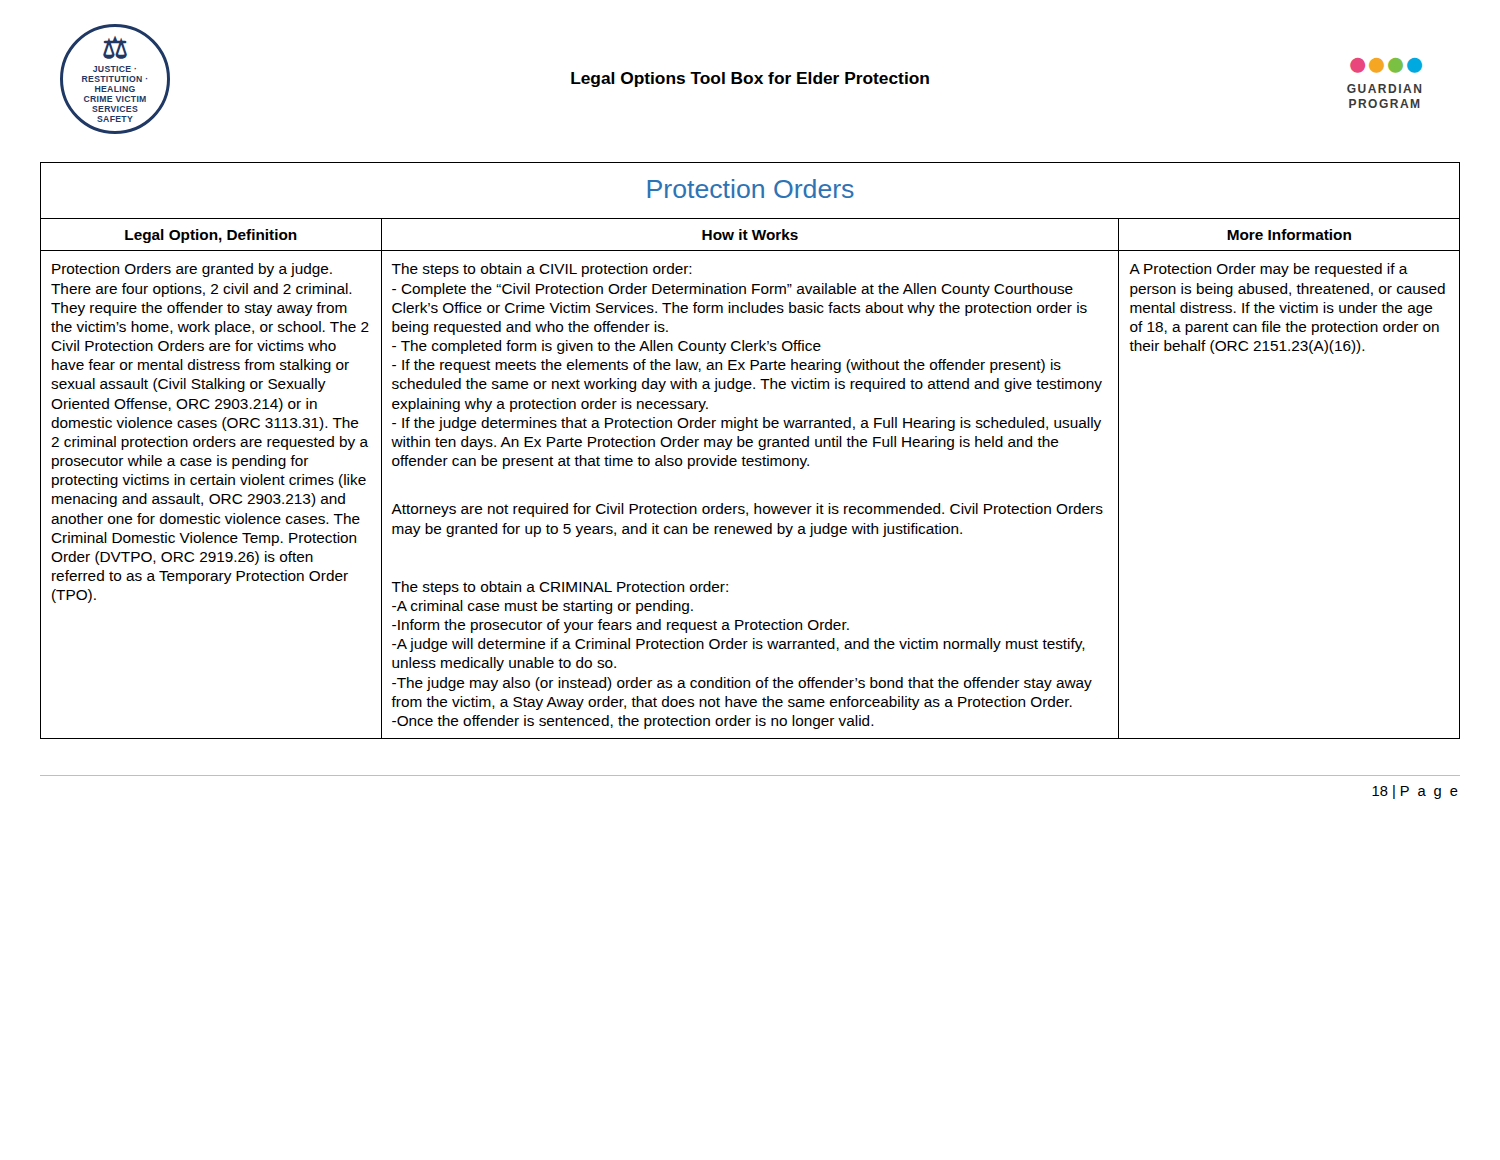⚖
Justice · Restitution · Healing
Crime Victim Services
Safety
Legal Options Tool Box for Elder Protection
●●●●
GUARDIAN PROGRAM
Protection Orders
| Legal Option, Definition | How it Works | More Information |
| --- | --- | --- |
| Protection Orders are granted by a judge. There are four options, 2 civil and 2 criminal. They require the offender to stay away from the victim’s home, work place, or school. The 2 Civil Protection Orders are for victims who have fear or mental distress from stalking or sexual assault (Civil Stalking or Sexually Oriented Offense, ORC 2903.214) or in domestic violence cases (ORC 3113.31). The 2 criminal protection orders are requested by a prosecutor while a case is pending for protecting victims in certain violent crimes (like menacing and assault, ORC 2903.213) and another one for domestic violence cases. The Criminal Domestic Violence Temp. Protection Order (DVTPO, ORC 2919.26) is often referred to as a Temporary Protection Order (TPO). | The steps to obtain a CIVIL protection order: - Complete the “Civil Protection Order Determination Form” available at the Allen County Courthouse Clerk’s Office or Crime Victim Services. The form includes basic facts about why the protection order is being requested and who the offender is. - The completed form is given to the Allen County Clerk’s Office - If the request meets the elements of the law, an Ex Parte hearing (without the offender present) is scheduled the same or next working day with a judge. The victim is required to attend and give testimony explaining why a protection order is necessary. - If the judge determines that a Protection Order might be warranted, a Full Hearing is scheduled, usually within ten days. An Ex Parte Protection Order may be granted until the Full Hearing is held and the offender can be present at that time to also provide testimony. Attorneys are not required for Civil Protection orders, however it is recommended. Civil Protection Orders may be granted for up to 5 years, and it can be renewed by a judge with justification. The steps to obtain a CRIMINAL Protection order: -A criminal case must be starting or pending. -Inform the prosecutor of your fears and request a Protection Order. -A judge will determine if a Criminal Protection Order is warranted, and the victim normally must testify, unless medically unable to do so. -The judge may also (or instead) order as a condition of the offender’s bond that the offender stay away from the victim, a Stay Away order, that does not have the same enforceability as a Protection Order. -Once the offender is sentenced, the protection order is no longer valid. | A Protection Order may be requested if a person is being abused, threatened, or caused mental distress. If the victim is under the age of 18, a parent can file the protection order on their behalf (ORC 2151.23(A)(16)). |
18 | P a g e